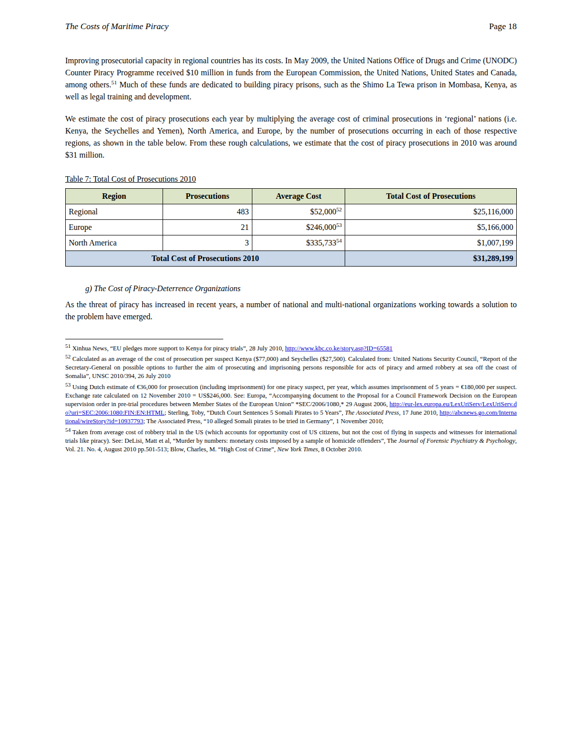The Costs of Maritime Piracy Page 18
Improving prosecutorial capacity in regional countries has its costs. In May 2009, the United Nations Office of Drugs and Crime (UNODC) Counter Piracy Programme received $10 million in funds from the European Commission, the United Nations, United States and Canada, among others.51 Much of these funds are dedicated to building piracy prisons, such as the Shimo La Tewa prison in Mombasa, Kenya, as well as legal training and development.
We estimate the cost of piracy prosecutions each year by multiplying the average cost of criminal prosecutions in ‘regional’ nations (i.e. Kenya, the Seychelles and Yemen), North America, and Europe, by the number of prosecutions occurring in each of those respective regions, as shown in the table below. From these rough calculations, we estimate that the cost of piracy prosecutions in 2010 was around $31 million.
Table 7: Total Cost of Prosecutions 2010
| Region | Prosecutions | Average Cost | Total Cost of Prosecutions |
| --- | --- | --- | --- |
| Regional | 483 | $52,000 52 | $25,116,000 |
| Europe | 21 | $246,000 53 | $5,166,000 |
| North America | 3 | $335,733 54 | $1,007,199 |
| Total Cost of Prosecutions 2010 | $31,289,199 |
g) The Cost of Piracy-Deterrence Organizations
As the threat of piracy has increased in recent years, a number of national and multi-national organizations working towards a solution to the problem have emerged.
51 Xinhua News, “EU pledges more support to Kenya for piracy trials”, 28 July 2010, http://www.kbc.co.ke/story.asp?ID=65581
52 Calculated as an average of the cost of prosecution per suspect Kenya ($77,000) and Seychelles ($27,500). Calculated from: United Nations Security Council, “Report of the Secretary-General on possible options to further the aim of prosecuting and imprisoning persons responsible for acts of piracy and armed robbery at sea off the coast of Somalia”, UNSC 2010/394, 26 July 2010
53 Using Dutch estimate of €36,000 for prosecution (including imprisonment) for one piracy suspect, per year, which assumes imprisonment of 5 years = €180,000 per suspect. Exchange rate calculated on 12 November 2010 = US$246,000. See: Europa, “Accompanying document to the Proposal for a Council Framework Decision on the European supervision order in pre-trial procedures between Member States of the European Union” *SEC/2006/1080,* 29 August 2006, http://eur-lex.europa.eu/LexUriServ/LexUriServ.do?uri=SEC:2006:1080:FIN:EN:HTML; Sterling, Toby, “Dutch Court Sentences 5 Somali Pirates to 5 Years”, The Associated Press, 17 June 2010, http://abcnews.go.com/International/wireStory?id=10937793; The Associated Press, “10 alleged Somali pirates to be tried in Germany”, 1 November 2010;
54 Taken from average cost of robbery trial in the US (which accounts for opportunity cost of US citizens, but not the cost of flying in suspects and witnesses for international trials like piracy). See: DeLisi, Matt et al, “Murder by numbers: monetary costs imposed by a sample of homicide offenders”, The Journal of Forensic Psychiatry & Psychology, Vol. 21. No. 4, August 2010 pp.501-513; Blow, Charles, M. “High Cost of Crime”, New York Times, 8 October 2010.